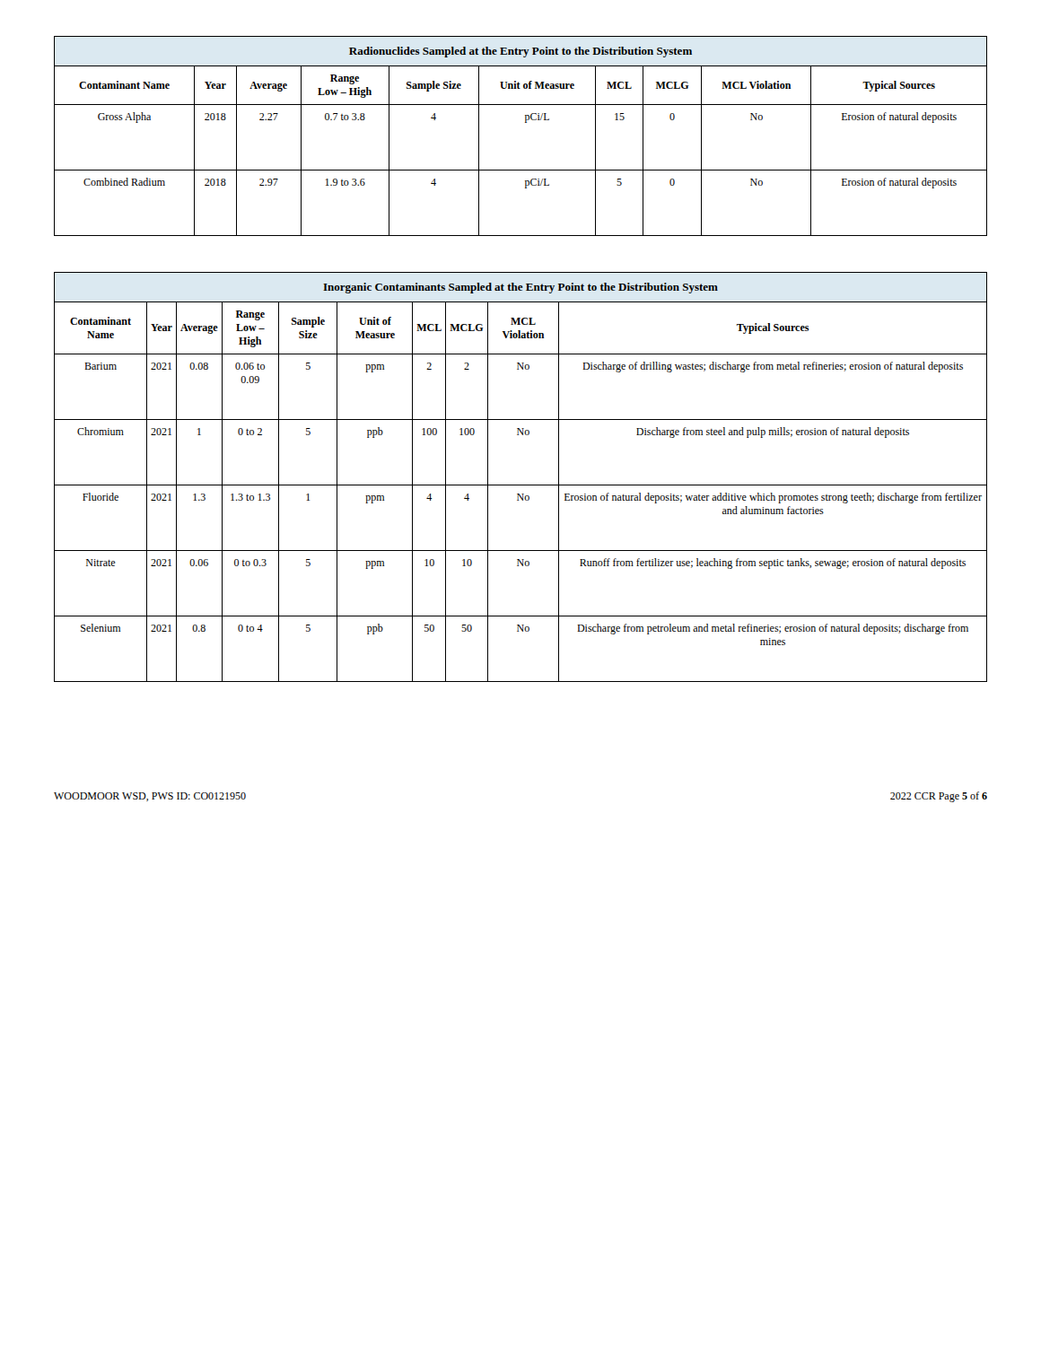Radionuclides Sampled at the Entry Point to the Distribution System
| Contaminant Name | Year | Average | Range Low – High | Sample Size | Unit of Measure | MCL | MCLG | MCL Violation | Typical Sources |
| --- | --- | --- | --- | --- | --- | --- | --- | --- | --- |
| Gross Alpha | 2018 | 2.27 | 0.7 to 3.8 | 4 | pCi/L | 15 | 0 | No | Erosion of natural deposits |
| Combined Radium | 2018 | 2.97 | 1.9 to 3.6 | 4 | pCi/L | 5 | 0 | No | Erosion of natural deposits |
Inorganic Contaminants Sampled at the Entry Point to the Distribution System
| Contaminant Name | Year | Average | Range Low – High | Sample Size | Unit of Measure | MCL | MCLG | MCL Violation | Typical Sources |
| --- | --- | --- | --- | --- | --- | --- | --- | --- | --- |
| Barium | 2021 | 0.08 | 0.06 to 0.09 | 5 | ppm | 2 | 2 | No | Discharge of drilling wastes; discharge from metal refineries; erosion of natural deposits |
| Chromium | 2021 | 1 | 0 to 2 | 5 | ppb | 100 | 100 | No | Discharge from steel and pulp mills; erosion of natural deposits |
| Fluoride | 2021 | 1.3 | 1.3 to 1.3 | 1 | ppm | 4 | 4 | No | Erosion of natural deposits; water additive which promotes strong teeth; discharge from fertilizer and aluminum factories |
| Nitrate | 2021 | 0.06 | 0 to 0.3 | 5 | ppm | 10 | 10 | No | Runoff from fertilizer use; leaching from septic tanks, sewage; erosion of natural deposits |
| Selenium | 2021 | 0.8 | 0 to 4 | 5 | ppb | 50 | 50 | No | Discharge from petroleum and metal refineries; erosion of natural deposits; discharge from mines |
WOODMOOR WSD, PWS ID: CO0121950 2022 CCR Page 5 of 6